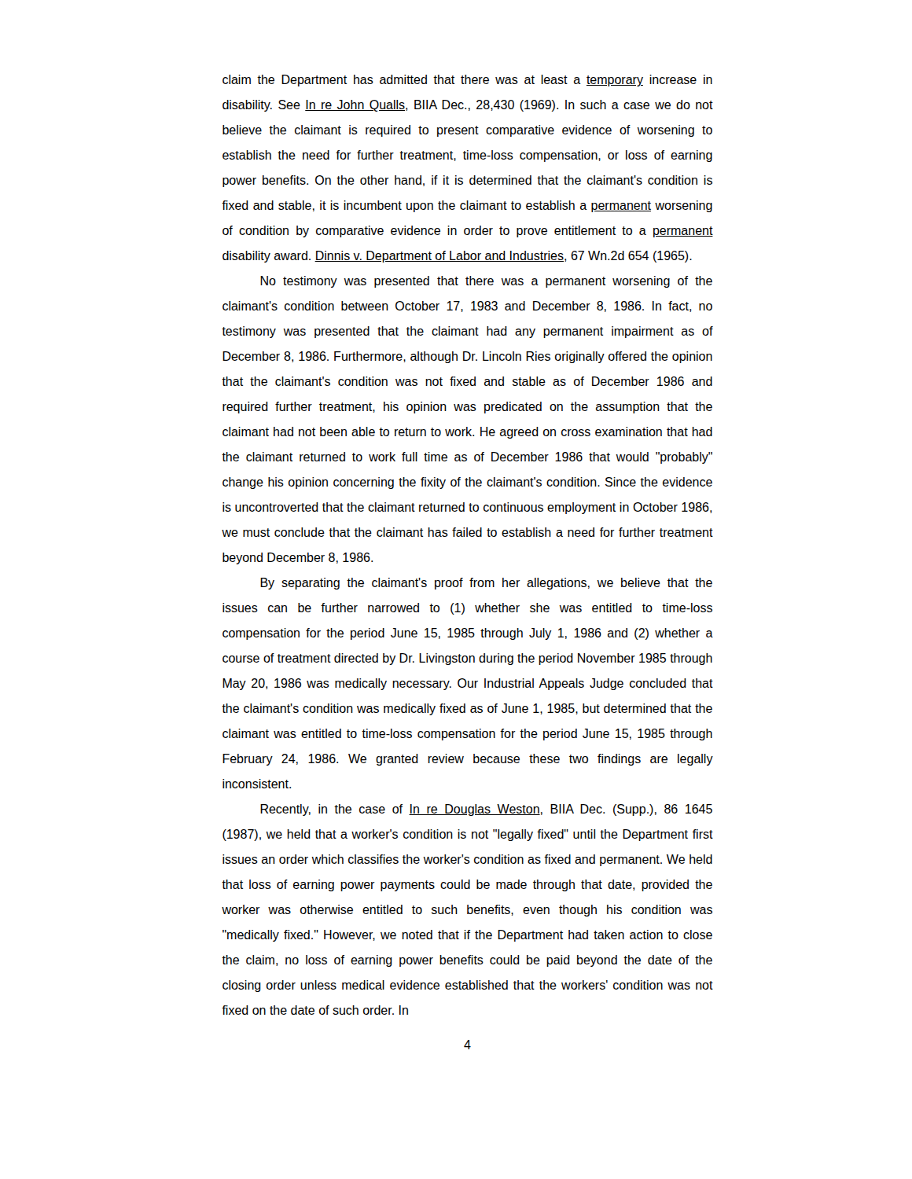claim the Department has admitted that there was at least a temporary increase in disability. See In re John Qualls, BIIA Dec., 28,430 (1969). In such a case we do not believe the claimant is required to present comparative evidence of worsening to establish the need for further treatment, time-loss compensation, or loss of earning power benefits. On the other hand, if it is determined that the claimant's condition is fixed and stable, it is incumbent upon the claimant to establish a permanent worsening of condition by comparative evidence in order to prove entitlement to a permanent disability award. Dinnis v. Department of Labor and Industries, 67 Wn.2d 654 (1965).
No testimony was presented that there was a permanent worsening of the claimant's condition between October 17, 1983 and December 8, 1986. In fact, no testimony was presented that the claimant had any permanent impairment as of December 8, 1986. Furthermore, although Dr. Lincoln Ries originally offered the opinion that the claimant's condition was not fixed and stable as of December 1986 and required further treatment, his opinion was predicated on the assumption that the claimant had not been able to return to work. He agreed on cross examination that had the claimant returned to work full time as of December 1986 that would "probably" change his opinion concerning the fixity of the claimant's condition. Since the evidence is uncontroverted that the claimant returned to continuous employment in October 1986, we must conclude that the claimant has failed to establish a need for further treatment beyond December 8, 1986.
By separating the claimant's proof from her allegations, we believe that the issues can be further narrowed to (1) whether she was entitled to time-loss compensation for the period June 15, 1985 through July 1, 1986 and (2) whether a course of treatment directed by Dr. Livingston during the period November 1985 through May 20, 1986 was medically necessary. Our Industrial Appeals Judge concluded that the claimant's condition was medically fixed as of June 1, 1985, but determined that the claimant was entitled to time-loss compensation for the period June 15, 1985 through February 24, 1986. We granted review because these two findings are legally inconsistent.
Recently, in the case of In re Douglas Weston, BIIA Dec. (Supp.), 86 1645 (1987), we held that a worker's condition is not "legally fixed" until the Department first issues an order which classifies the worker's condition as fixed and permanent. We held that loss of earning power payments could be made through that date, provided the worker was otherwise entitled to such benefits, even though his condition was "medically fixed." However, we noted that if the Department had taken action to close the claim, no loss of earning power benefits could be paid beyond the date of the closing order unless medical evidence established that the workers' condition was not fixed on the date of such order. In
4